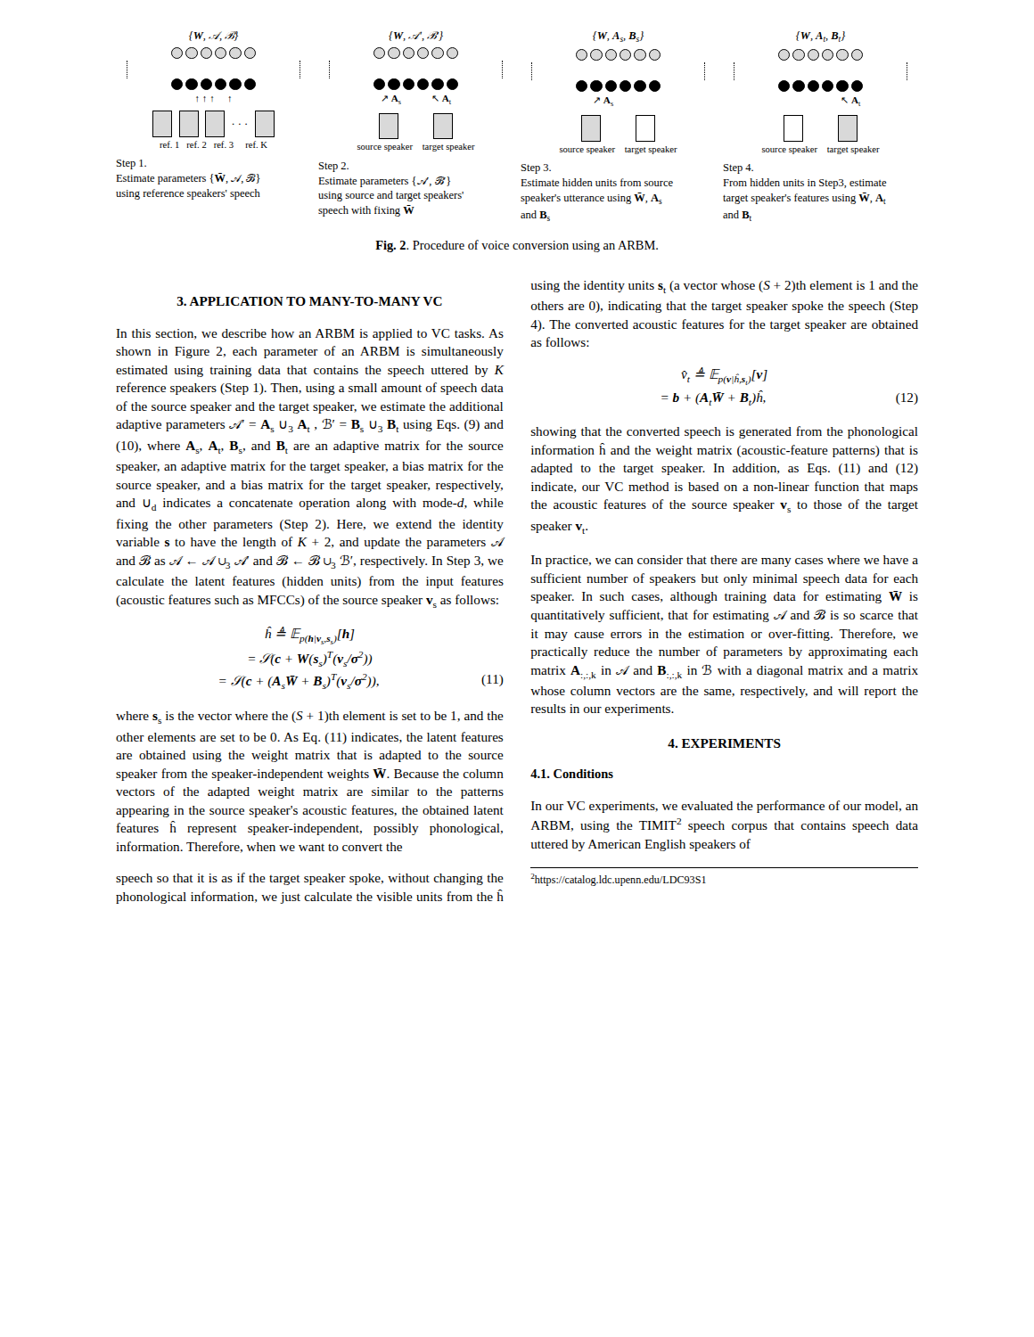{W, 𝒜, ℬ}
↑ ↑ ↑ ↑
· · ·
ref. 1 ref. 2 ref. 3 ref. K
Step 1.
Estimate parameters {W̄, 𝒜, ℬ}
using reference speakers' speech
{W, 𝒜′, ℬ′}
↗ As↖ At
source speaker target speaker
Step 2.
Estimate parameters {𝒜′, ℬ′}
using source and target speakers'
speech with fixing W̄
{W, As, Bs}
↗ As
source speaker target speaker
Step 3.
Estimate hidden units from source
speaker's utterance using W̄, As
and Bs
{W, At, Bt}
↖ At
source speaker target speaker
Step 4.
From hidden units in Step3, estimate
target speaker's features using W̄, At
and Bt
Fig. 2. Procedure of voice conversion using an ARBM.
3. APPLICATION TO MANY-TO-MANY VC
In this section, we describe how an ARBM is applied to VC tasks. As shown in Figure 2, each parameter of an ARBM is simultaneously estimated using training data that contains the speech uttered by K reference speakers (Step 1). Then, using a small amount of speech data of the source speaker and the target speaker, we estimate the additional adaptive parameters 𝒜′ = As ∪3 At , ℬ′ = Bs ∪3 Bt using Eqs. (9) and (10), where As, At, Bs, and Bt are an adaptive matrix for the source speaker, an adaptive matrix for the target speaker, a bias matrix for the source speaker, and a bias matrix for the target speaker, respectively, and ∪d indicates a concatenate operation along with mode-d, while fixing the other parameters (Step 2). Here, we extend the identity variable s to have the length of K + 2, and update the parameters 𝒜 and ℬ as 𝒜 ← 𝒜 ∪3 𝒜′ and ℬ ← ℬ ∪3 ℬ′, respectively. In Step 3, we calculate the latent features (hidden units) from the input features (acoustic features such as MFCCs) of the source speaker vs as follows:
ĥ ≜ 𝔼p(h|vs,ss)[h]
= 𝒮(c + W(ss)T(vs/σ2))
= 𝒮(c + (AsW̄ + Bs)T(vs/σ2)), (11)
where ss is the vector where the (S + 1)th element is set to be 1, and the other elements are set to be 0. As Eq. (11) indicates, the latent features are obtained using the weight matrix that is adapted to the source speaker from the speaker-independent weights W̄. Because the column vectors of the adapted weight matrix are similar to the patterns appearing in the source speaker's acoustic features, the obtained latent features ĥ represent speaker-independent, possibly phonological, information. Therefore, when we want to convert the
speech so that it is as if the target speaker spoke, without changing the phonological information, we just calculate the visible units from the ĥ using the identity units st (a vector whose (S + 2)th element is 1 and the others are 0), indicating that the target speaker spoke the speech (Step 4). The converted acoustic features for the target speaker are obtained as follows:
v̂t ≜ 𝔼p(v|ĥ,st)[v]
= b + (AtW̄ + Bt)ĥ, (12)
showing that the converted speech is generated from the phonological information ĥ and the weight matrix (acoustic-feature patterns) that is adapted to the target speaker. In addition, as Eqs. (11) and (12) indicate, our VC method is based on a non-linear function that maps the acoustic features of the source speaker vs to those of the target speaker vt.
In practice, we can consider that there are many cases where we have a sufficient number of speakers but only minimal speech data for each speaker. In such cases, although training data for estimating W̄ is quantitatively sufficient, that for estimating 𝒜 and ℬ is so scarce that it may cause errors in the estimation or over-fitting. Therefore, we practically reduce the number of parameters by approximating each matrix A:,:,k in 𝒜 and B:,:,k in ℬ with a diagonal matrix and a matrix whose column vectors are the same, respectively, and will report the results in our experiments.
4. EXPERIMENTS
4.1. Conditions
In our VC experiments, we evaluated the performance of our model, an ARBM, using the TIMIT2 speech corpus that contains speech data uttered by American English speakers of
2https://catalog.ldc.upenn.edu/LDC93S1